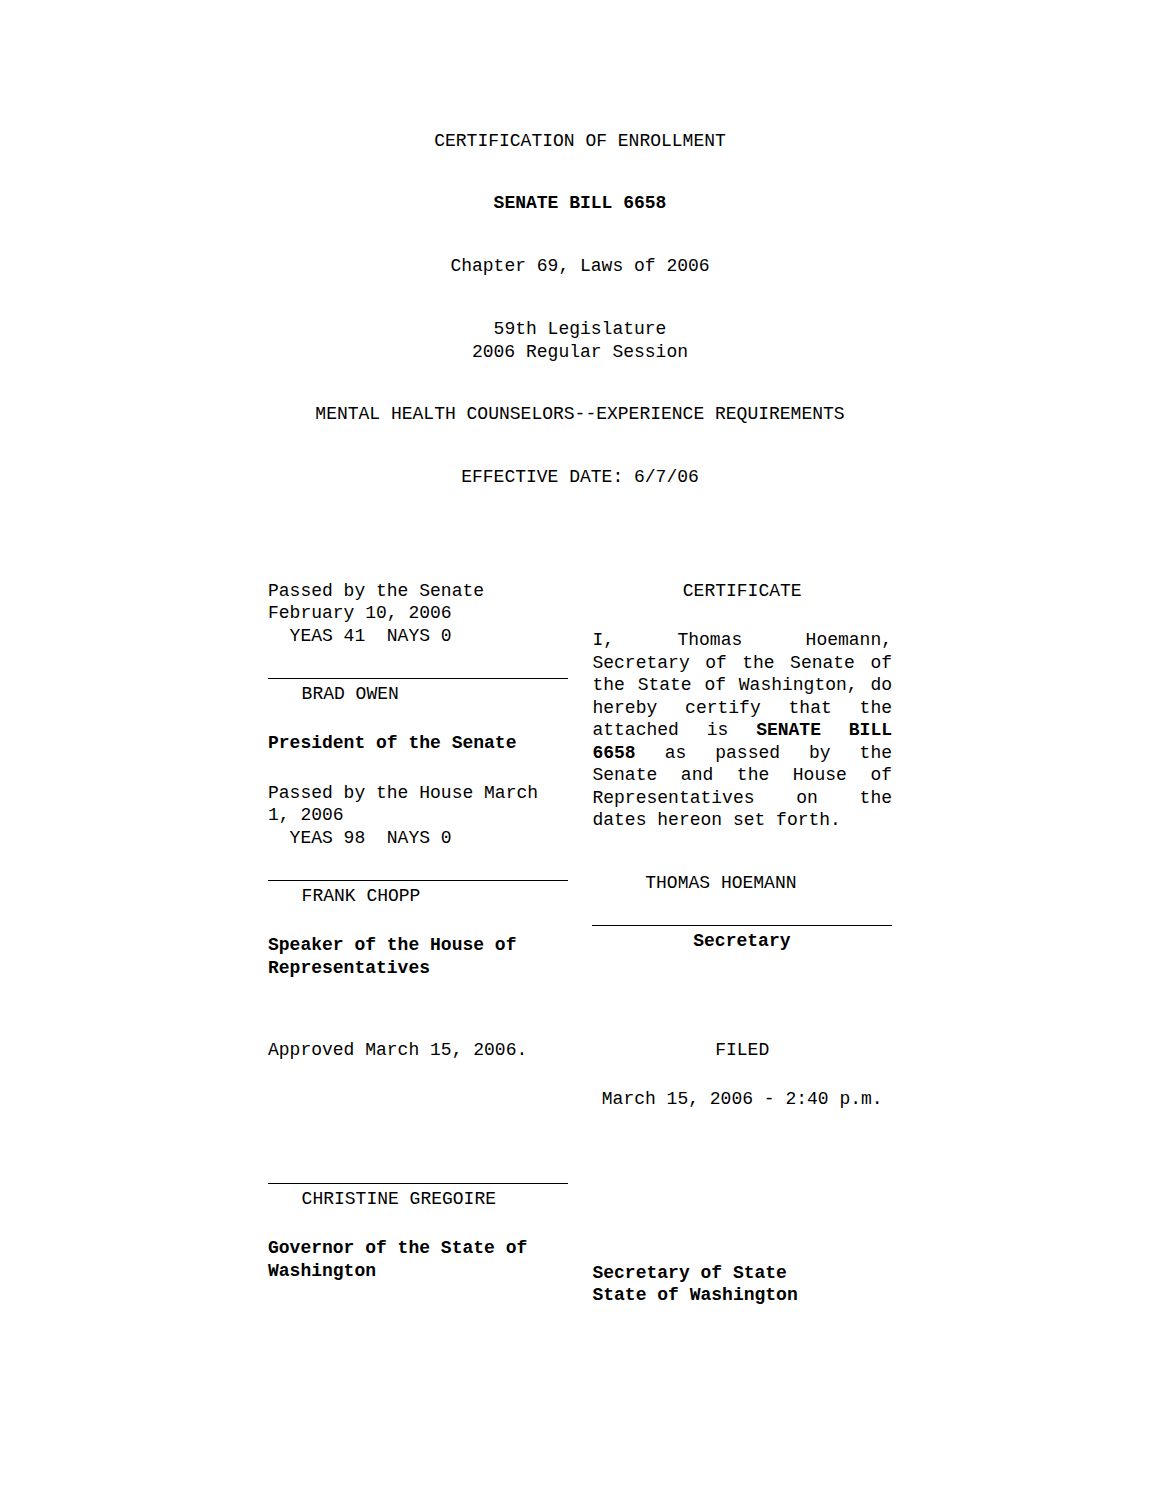CERTIFICATION OF ENROLLMENT
SENATE BILL 6658
Chapter 69, Laws of 2006
59th Legislature
2006 Regular Session
MENTAL HEALTH COUNSELORS--EXPERIENCE REQUIREMENTS
EFFECTIVE DATE: 6/7/06
| Passed by the Senate February 10, 2006 YEAS 41 NAYS 0 BRAD OWEN President of the Senate Passed by the House March 1, 2006 YEAS 98 NAYS 0 FRANK CHOPP Speaker of the House of Representatives Approved March 15, 2006. CHRISTINE GREGOIRE Governor of the State of Washington | | CERTIFICATE I, Thomas Hoemann, Secretary of the Senate of the State of Washington, do hereby certify that the attached is SENATE BILL 6658 as passed by the Senate and the House of Representatives on the dates hereon set forth. THOMAS HOEMANN Secretary FILED March 15, 2006 - 2:40 p.m. Secretary of State State of Washington |